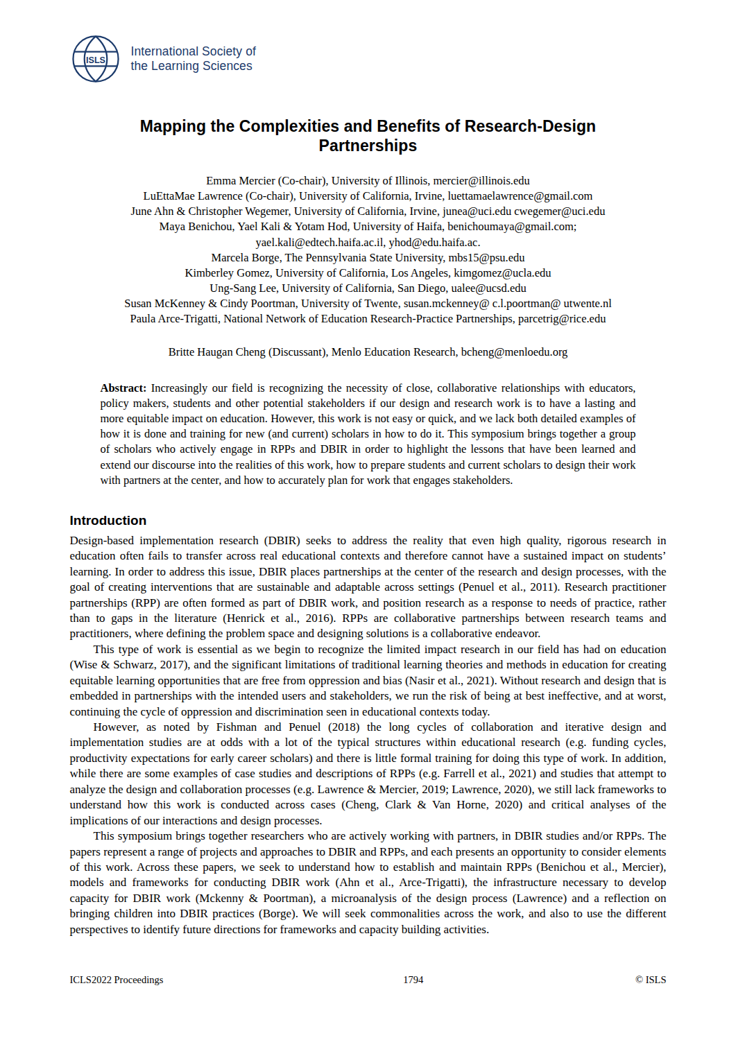ISLS
International Society of
the Learning Sciences
Mapping the Complexities and Benefits of Research-Design
Partnerships
Emma Mercier (Co-chair), University of Illinois, mercier@illinois.edu
LuEttaMae Lawrence (Co-chair), University of California, Irvine, luettamaelawrence@gmail.com
June Ahn & Christopher Wegemer, University of California, Irvine, junea@uci.edu cwegemer@uci.edu
Maya Benichou, Yael Kali & Yotam Hod, University of Haifa, benichoumaya@gmail.com;
yael.kali@edtech.haifa.ac.il, yhod@edu.haifa.ac.
Marcela Borge, The Pennsylvania State University, mbs15@psu.edu
Kimberley Gomez, University of California, Los Angeles, kimgomez@ucla.edu
Ung-Sang Lee, University of California, San Diego, ualee@ucsd.edu
Susan McKenney & Cindy Poortman, University of Twente, susan.mckenney@ c.l.poortman@ utwente.nl
Paula Arce-Trigatti, National Network of Education Research-Practice Partnerships, parcetrig@rice.edu
Britte Haugan Cheng (Discussant), Menlo Education Research, bcheng@menloedu.org
Abstract: Increasingly our field is recognizing the necessity of close, collaborative relationships with educators, policy makers, students and other potential stakeholders if our design and research work is to have a lasting and more equitable impact on education. However, this work is not easy or quick, and we lack both detailed examples of how it is done and training for new (and current) scholars in how to do it. This symposium brings together a group of scholars who actively engage in RPPs and DBIR in order to highlight the lessons that have been learned and extend our discourse into the realities of this work, how to prepare students and current scholars to design their work with partners at the center, and how to accurately plan for work that engages stakeholders.
Introduction
Design-based implementation research (DBIR) seeks to address the reality that even high quality, rigorous research in education often fails to transfer across real educational contexts and therefore cannot have a sustained impact on students’ learning. In order to address this issue, DBIR places partnerships at the center of the research and design processes, with the goal of creating interventions that are sustainable and adaptable across settings (Penuel et al., 2011). Research practitioner partnerships (RPP) are often formed as part of DBIR work, and position research as a response to needs of practice, rather than to gaps in the literature (Henrick et al., 2016). RPPs are collaborative partnerships between research teams and practitioners, where defining the problem space and designing solutions is a collaborative endeavor.
This type of work is essential as we begin to recognize the limited impact research in our field has had on education (Wise & Schwarz, 2017), and the significant limitations of traditional learning theories and methods in education for creating equitable learning opportunities that are free from oppression and bias (Nasir et al., 2021). Without research and design that is embedded in partnerships with the intended users and stakeholders, we run the risk of being at best ineffective, and at worst, continuing the cycle of oppression and discrimination seen in educational contexts today.
However, as noted by Fishman and Penuel (2018) the long cycles of collaboration and iterative design and implementation studies are at odds with a lot of the typical structures within educational research (e.g. funding cycles, productivity expectations for early career scholars) and there is little formal training for doing this type of work. In addition, while there are some examples of case studies and descriptions of RPPs (e.g. Farrell et al., 2021) and studies that attempt to analyze the design and collaboration processes (e.g. Lawrence & Mercier, 2019; Lawrence, 2020), we still lack frameworks to understand how this work is conducted across cases (Cheng, Clark & Van Horne, 2020) and critical analyses of the implications of our interactions and design processes.
This symposium brings together researchers who are actively working with partners, in DBIR studies and/or RPPs. The papers represent a range of projects and approaches to DBIR and RPPs, and each presents an opportunity to consider elements of this work. Across these papers, we seek to understand how to establish and maintain RPPs (Benichou et al., Mercier), models and frameworks for conducting DBIR work (Ahn et al., Arce-Trigatti), the infrastructure necessary to develop capacity for DBIR work (Mckenny & Poortman), a microanalysis of the design process (Lawrence) and a reflection on bringing children into DBIR practices (Borge). We will seek commonalities across the work, and also to use the different perspectives to identify future directions for frameworks and capacity building activities.
ICLS2022 Proceedings
1794
© ISLS